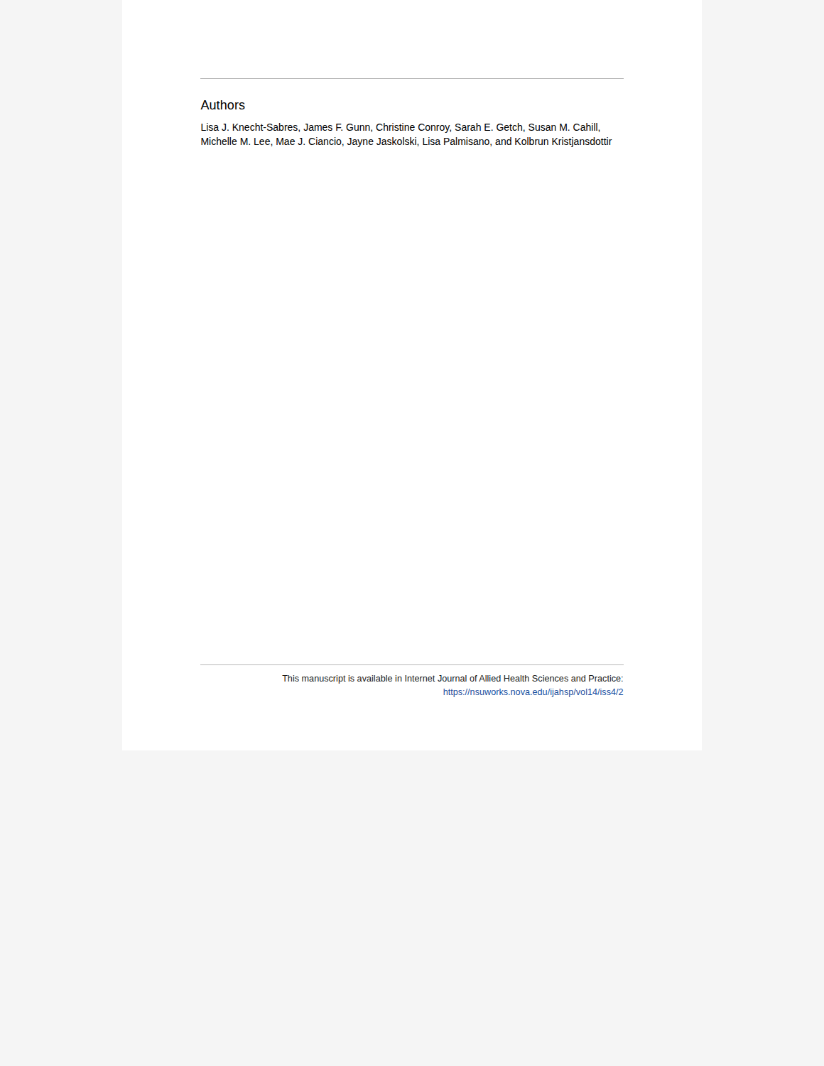Authors
Lisa J. Knecht-Sabres, James F. Gunn, Christine Conroy, Sarah E. Getch, Susan M. Cahill, Michelle M. Lee, Mae J. Ciancio, Jayne Jaskolski, Lisa Palmisano, and Kolbrun Kristjansdottir
This manuscript is available in Internet Journal of Allied Health Sciences and Practice:
https://nsuworks.nova.edu/ijahsp/vol14/iss4/2